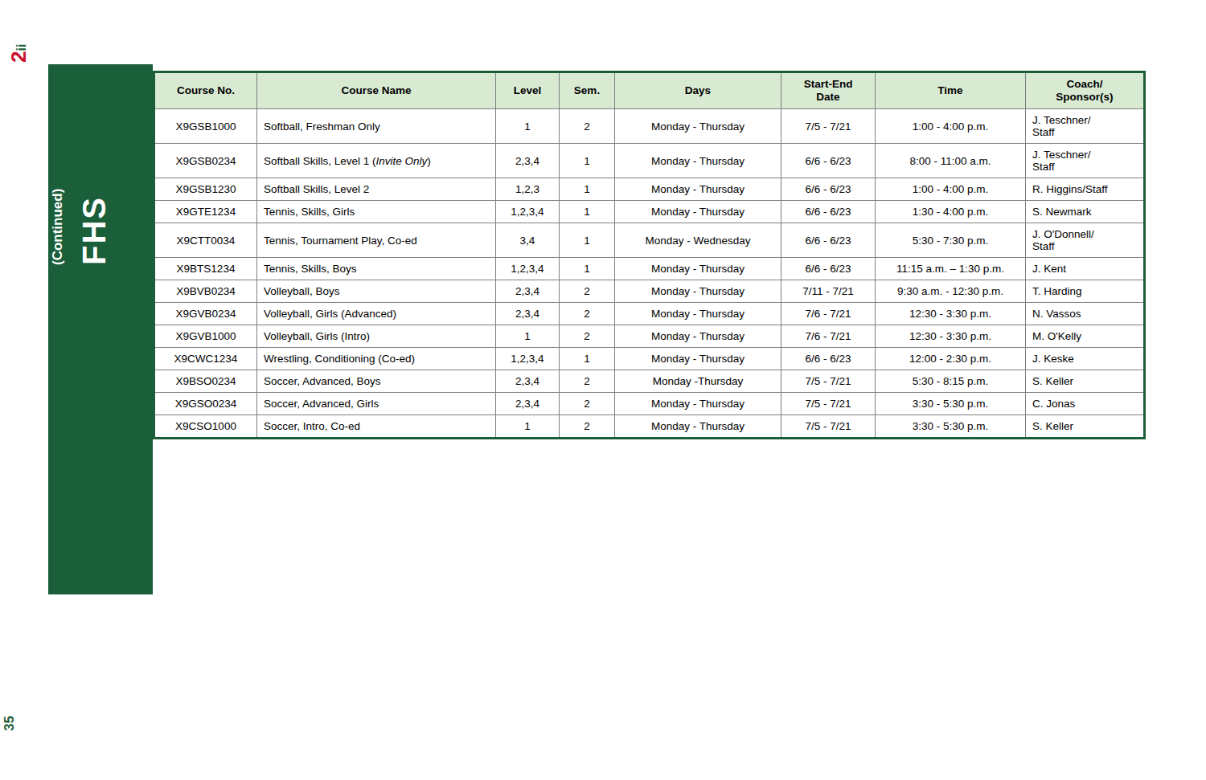2ii
Township High School District 211
FHS
(Continued)
35
| Course No. | Course Name | Level | Sem. | Days | Start-End Date | Time | Coach/ Sponsor(s) |
| --- | --- | --- | --- | --- | --- | --- | --- |
| X9GSB1000 | Softball, Freshman Only | 1 | 2 | Monday - Thursday | 7/5 - 7/21 | 1:00 - 4:00 p.m. | J. Teschner/ Staff |
| X9GSB0234 | Softball Skills, Level 1 ( Invite Only ) | 2,3,4 | 1 | Monday - Thursday | 6/6 - 6/23 | 8:00 - 11:00 a.m. | J. Teschner/ Staff |
| X9GSB1230 | Softball Skills, Level 2 | 1,2,3 | 1 | Monday - Thursday | 6/6 - 6/23 | 1:00 - 4:00 p.m. | R. Higgins/Staff |
| X9GTE1234 | Tennis, Skills, Girls | 1,2,3,4 | 1 | Monday - Thursday | 6/6 - 6/23 | 1:30 - 4:00 p.m. | S. Newmark |
| X9CTT0034 | Tennis, Tournament Play, Co-ed | 3,4 | 1 | Monday - Wednesday | 6/6 - 6/23 | 5:30 - 7:30 p.m. | J. O'Donnell/ Staff |
| X9BTS1234 | Tennis, Skills, Boys | 1,2,3,4 | 1 | Monday - Thursday | 6/6 - 6/23 | 11:15 a.m. – 1:30 p.m. | J. Kent |
| X9BVB0234 | Volleyball, Boys | 2,3,4 | 2 | Monday - Thursday | 7/11 - 7/21 | 9:30 a.m. - 12:30 p.m. | T. Harding |
| X9GVB0234 | Volleyball, Girls (Advanced) | 2,3,4 | 2 | Monday - Thursday | 7/6 - 7/21 | 12:30 - 3:30 p.m. | N. Vassos |
| X9GVB1000 | Volleyball, Girls (Intro) | 1 | 2 | Monday - Thursday | 7/6 - 7/21 | 12:30 - 3:30 p.m. | M. O'Kelly |
| X9CWC1234 | Wrestling, Conditioning (Co-ed) | 1,2,3,4 | 1 | Monday - Thursday | 6/6 - 6/23 | 12:00 - 2:30 p.m. | J. Keske |
| X9BSO0234 | Soccer, Advanced, Boys | 2,3,4 | 2 | Monday -Thursday | 7/5 - 7/21 | 5:30 - 8:15 p.m. | S. Keller |
| X9GSO0234 | Soccer, Advanced, Girls | 2,3,4 | 2 | Monday - Thursday | 7/5 - 7/21 | 3:30 - 5:30 p.m. | C. Jonas |
| X9CSO1000 | Soccer, Intro, Co-ed | 1 | 2 | Monday - Thursday | 7/5 - 7/21 | 3:30 - 5:30 p.m. | S. Keller |